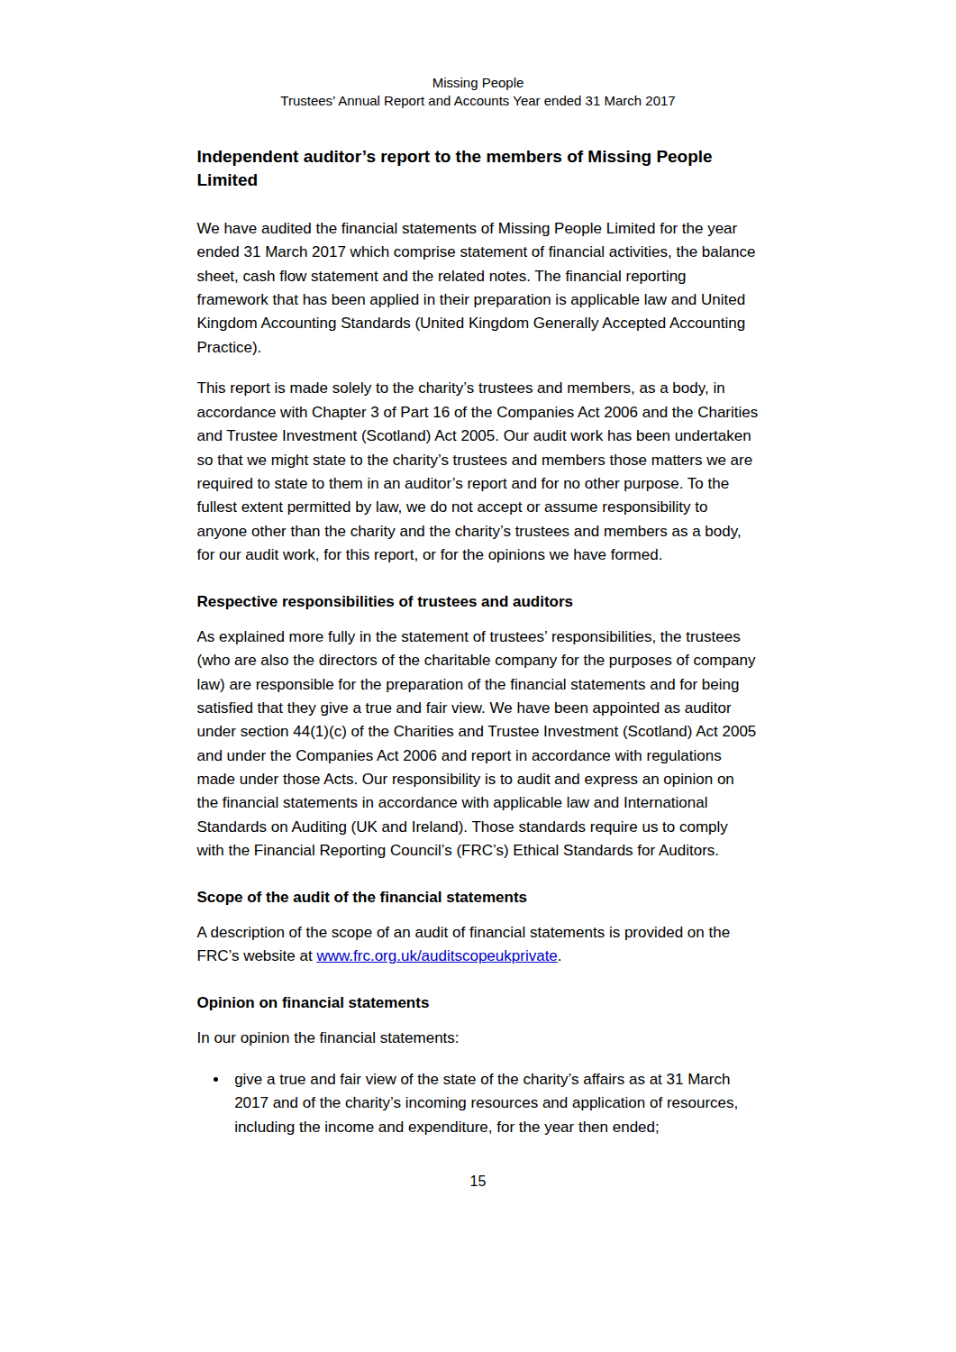Missing People
Trustees’ Annual Report and Accounts Year ended 31 March 2017
Independent auditor’s report to the members of Missing People Limited
We have audited the financial statements of Missing People Limited for the year ended 31 March 2017 which comprise statement of financial activities, the balance sheet, cash flow statement and the related notes. The financial reporting framework that has been applied in their preparation is applicable law and United Kingdom Accounting Standards (United Kingdom Generally Accepted Accounting Practice).
This report is made solely to the charity’s trustees and members, as a body, in accordance with Chapter 3 of Part 16 of the Companies Act 2006 and the Charities and Trustee Investment (Scotland) Act 2005. Our audit work has been undertaken so that we might state to the charity’s trustees and members those matters we are required to state to them in an auditor’s report and for no other purpose. To the fullest extent permitted by law, we do not accept or assume responsibility to anyone other than the charity and the charity’s trustees and members as a body, for our audit work, for this report, or for the opinions we have formed.
Respective responsibilities of trustees and auditors
As explained more fully in the statement of trustees’ responsibilities, the trustees (who are also the directors of the charitable company for the purposes of company law) are responsible for the preparation of the financial statements and for being satisfied that they give a true and fair view. We have been appointed as auditor under section 44(1)(c) of the Charities and Trustee Investment (Scotland) Act 2005 and under the Companies Act 2006 and report in accordance with regulations made under those Acts. Our responsibility is to audit and express an opinion on the financial statements in accordance with applicable law and International Standards on Auditing (UK and Ireland). Those standards require us to comply with the Financial Reporting Council’s (FRC’s) Ethical Standards for Auditors.
Scope of the audit of the financial statements
A description of the scope of an audit of financial statements is provided on the FRC’s website at www.frc.org.uk/auditscopeukprivate.
Opinion on financial statements
In our opinion the financial statements:
give a true and fair view of the state of the charity’s affairs as at 31 March 2017 and of the charity’s incoming resources and application of resources, including the income and expenditure, for the year then ended;
15